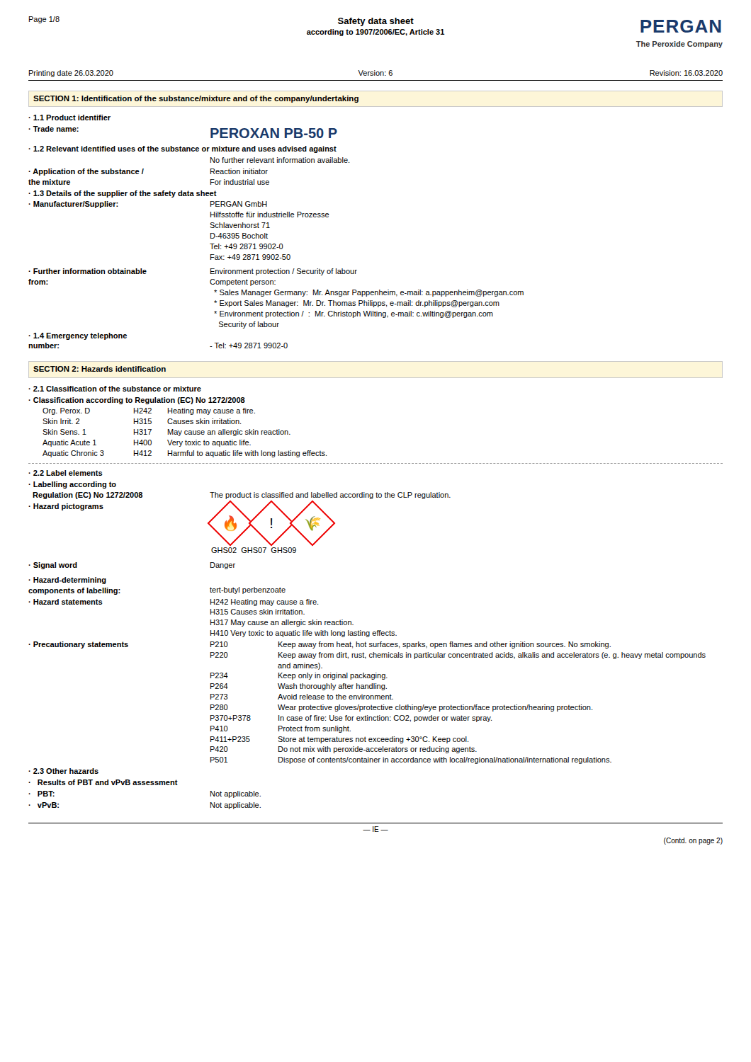Page 1/8
PERGAN
The Peroxide Company
Safety data sheet
according to 1907/2006/EC, Article 31
Printing date 26.03.2020
Version: 6
Revision: 16.03.2020
SECTION 1: Identification of the substance/mixture and of the company/undertaking
1.1 Product identifier
Trade name:
PEROXAN PB-50 P
1.2 Relevant identified uses of the substance or mixture and uses advised against
No further relevant information available.
Application of the substance /
the mixture
Reaction initiator
For industrial use
1.3 Details of the supplier of the safety data sheet
Manufacturer/Supplier:
PERGAN GmbH
Hilfsstoffe für industrielle Prozesse
Schlavenhorst 71
D-46395 Bocholt
Tel: +49 2871 9902-0
Fax: +49 2871 9902-50
Further information obtainable
from:
Environment protection / Security of labour
Competent person:
* Sales Manager Germany: Mr. Ansgar Pappenheim, e-mail: a.pappenheim@pergan.com
* Export Sales Manager: Mr. Dr. Thomas Philipps, e-mail: dr.philipps@pergan.com
* Environment protection / : Mr. Christoph Wilting, e-mail: c.wilting@pergan.com
Security of labour
1.4 Emergency telephone
number:
- Tel: +49 2871 9902-0
SECTION 2: Hazards identification
2.1 Classification of the substance or mixture
Classification according to Regulation (EC) No 1272/2008
| Org. Perox. D | H242 | Heating may cause a fire. |
| Skin Irrit. 2 | H315 | Causes skin irritation. |
| Skin Sens. 1 | H317 | May cause an allergic skin reaction. |
| Aquatic Acute 1 | H400 | Very toxic to aquatic life. |
| Aquatic Chronic 3 | H412 | Harmful to aquatic life with long lasting effects. |
2.2 Label elements
Labelling according to
Regulation (EC) No 1272/2008
The product is classified and labelled according to the CLP regulation.
Hazard pictograms
🔥
!
🌾
GHS02 GHS07 GHS09
Signal word
Danger
Hazard-determining
components of labelling:
tert-butyl perbenzoate
Hazard statements
H242 Heating may cause a fire.
H315 Causes skin irritation.
H317 May cause an allergic skin reaction.
H410 Very toxic to aquatic life with long lasting effects.
Precautionary statements
| P210 | Keep away from heat, hot surfaces, sparks, open flames and other ignition sources. No smoking. |
| P220 | Keep away from dirt, rust, chemicals in particular concentrated acids, alkalis and accelerators (e. g. heavy metal compounds and amines). |
| P234 | Keep only in original packaging. |
| P264 | Wash thoroughly after handling. |
| P273 | Avoid release to the environment. |
| P280 | Wear protective gloves/protective clothing/eye protection/face protection/hearing protection. |
| P370+P378 | In case of fire: Use for extinction: CO2, powder or water spray. |
| P410 | Protect from sunlight. |
| P411+P235 | Store at temperatures not exceeding +30°C. Keep cool. |
| P420 | Do not mix with peroxide-accelerators or reducing agents. |
| P501 | Dispose of contents/container in accordance with local/regional/national/international regulations. |
2.3 Other hazards
Results of PBT and vPvB assessment
PBT:
Not applicable.
vPvB:
Not applicable.
— IE —
(Contd. on page 2)